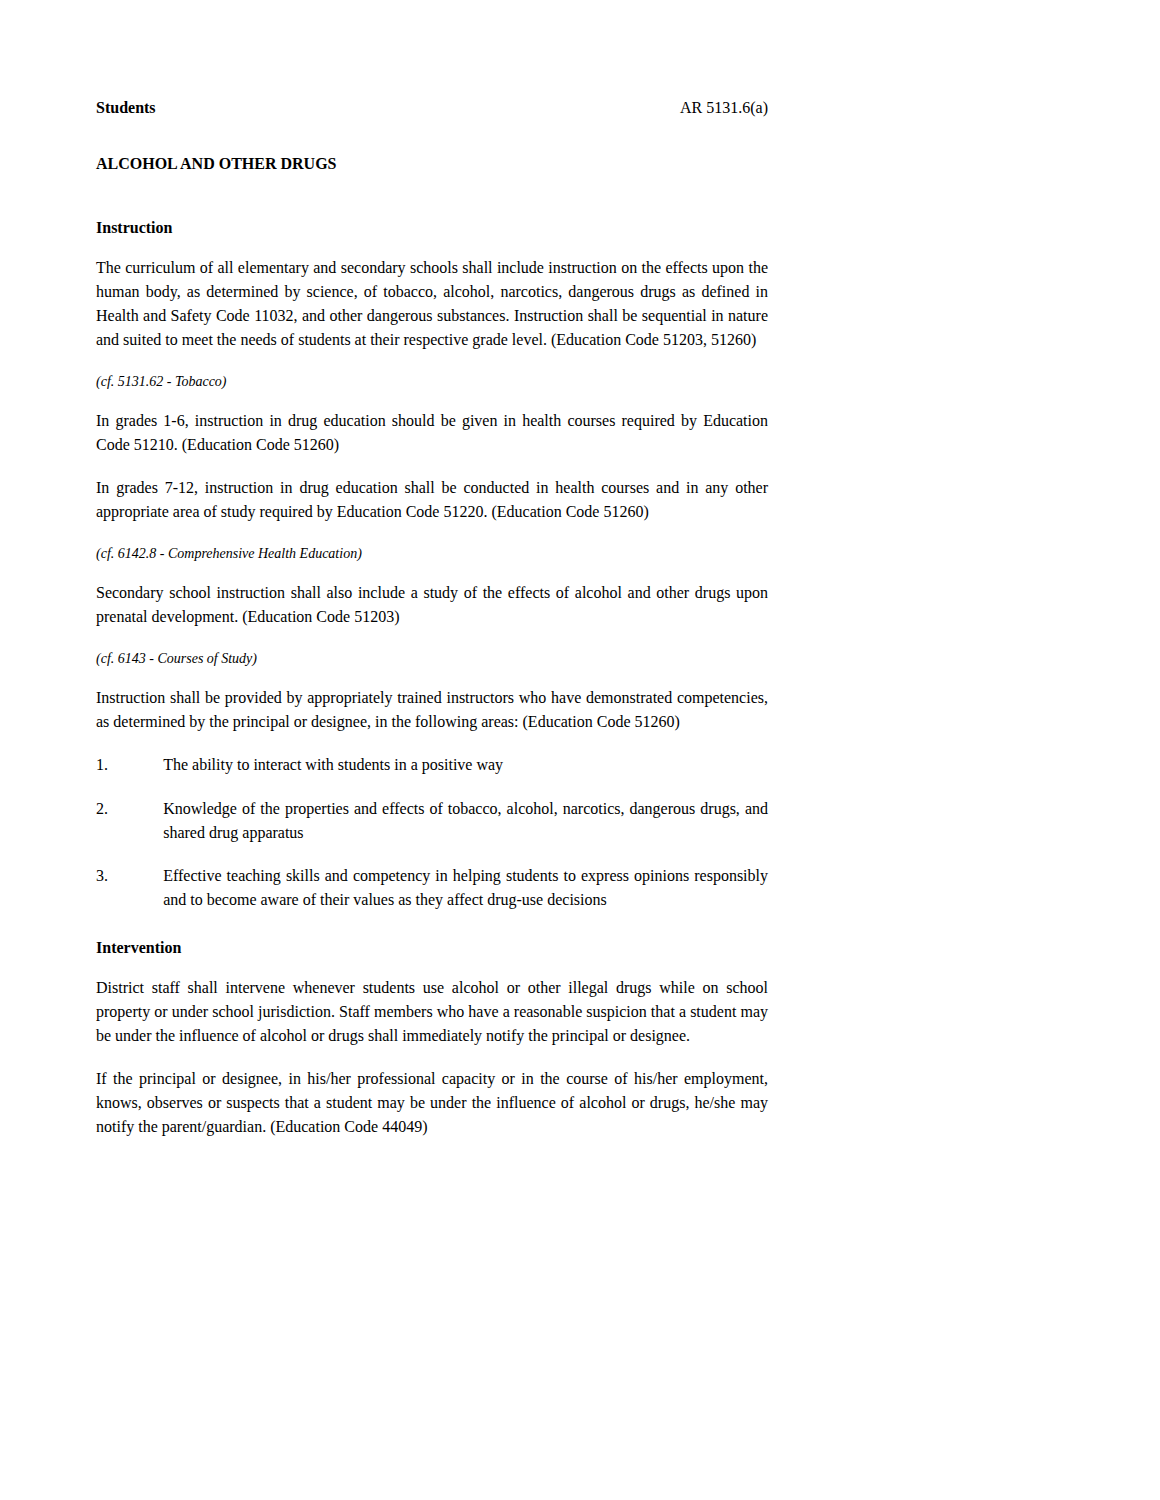Students AR 5131.6(a)
Alcohol and Other Drugs
Instruction
The curriculum of all elementary and secondary schools shall include instruction on the effects upon the human body, as determined by science, of tobacco, alcohol, narcotics, dangerous drugs as defined in Health and Safety Code 11032, and other dangerous substances. Instruction shall be sequential in nature and suited to meet the needs of students at their respective grade level. (Education Code 51203, 51260)
(cf. 5131.62 - Tobacco)
In grades 1-6, instruction in drug education should be given in health courses required by Education Code 51210. (Education Code 51260)
In grades 7-12, instruction in drug education shall be conducted in health courses and in any other appropriate area of study required by Education Code 51220. (Education Code 51260)
(cf. 6142.8 - Comprehensive Health Education)
Secondary school instruction shall also include a study of the effects of alcohol and other drugs upon prenatal development. (Education Code 51203)
(cf. 6143 - Courses of Study)
Instruction shall be provided by appropriately trained instructors who have demonstrated competencies, as determined by the principal or designee, in the following areas: (Education Code 51260)
The ability to interact with students in a positive way
Knowledge of the properties and effects of tobacco, alcohol, narcotics, dangerous drugs, and shared drug apparatus
Effective teaching skills and competency in helping students to express opinions responsibly and to become aware of their values as they affect drug-use decisions
Intervention
District staff shall intervene whenever students use alcohol or other illegal drugs while on school property or under school jurisdiction. Staff members who have a reasonable suspicion that a student may be under the influence of alcohol or drugs shall immediately notify the principal or designee.
If the principal or designee, in his/her professional capacity or in the course of his/her employment, knows, observes or suspects that a student may be under the influence of alcohol or drugs, he/she may notify the parent/guardian. (Education Code 44049)